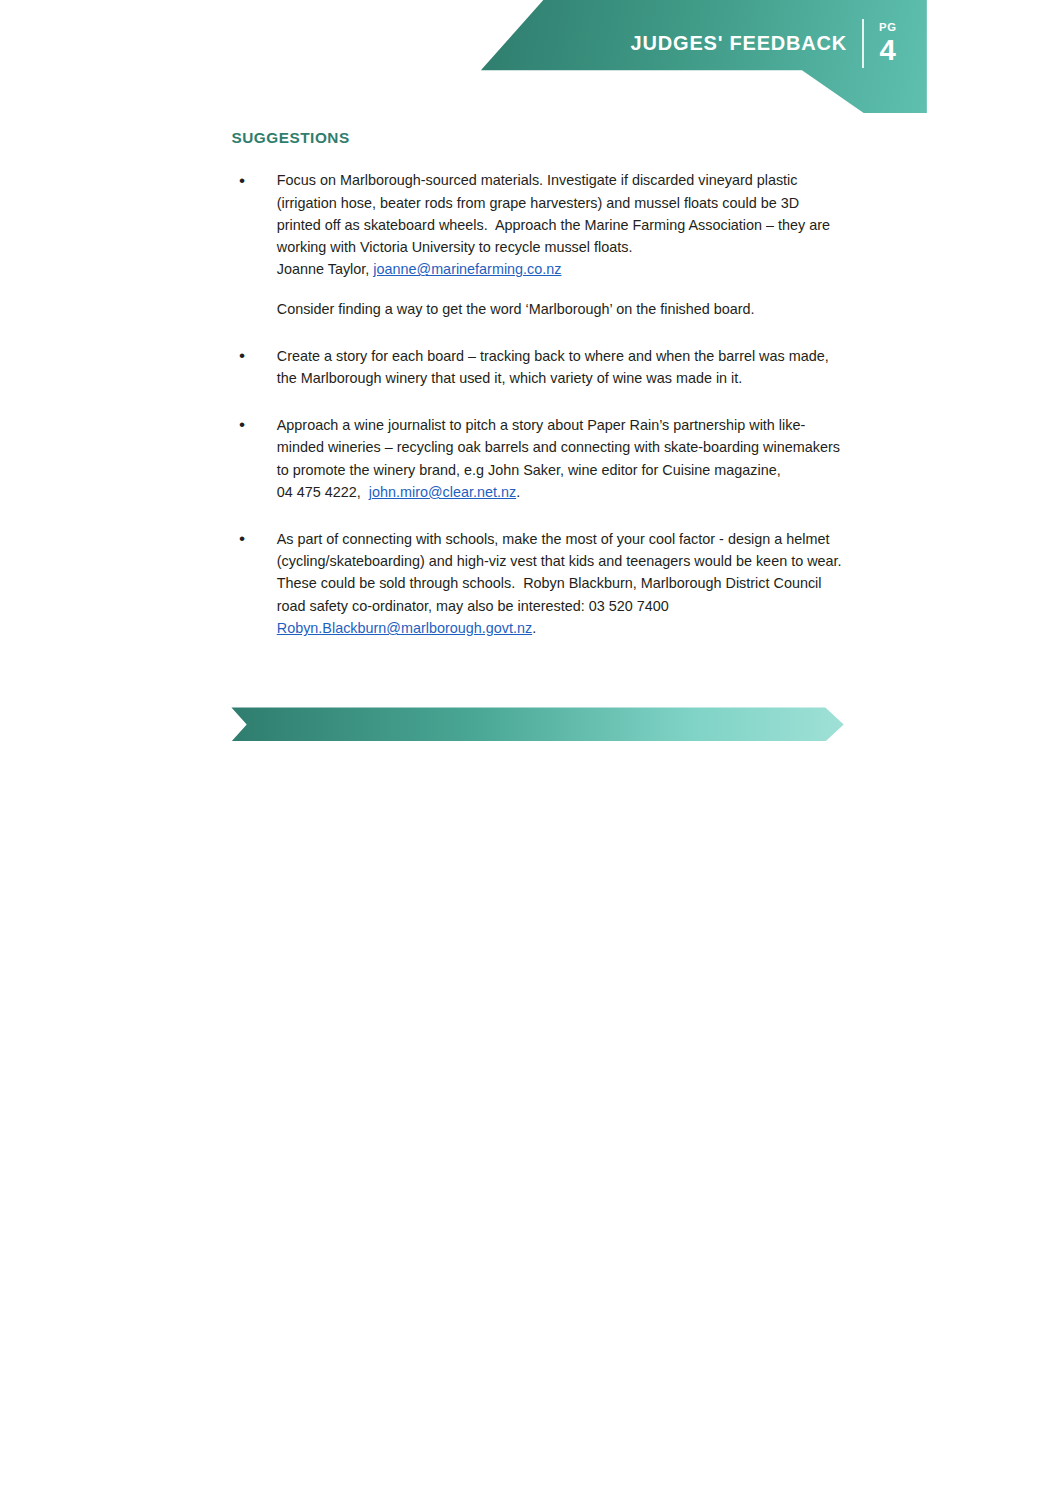JUDGES' FEEDBACK PG 4
SUGGESTIONS
Focus on Marlborough-sourced materials. Investigate if discarded vineyard plastic (irrigation hose, beater rods from grape harvesters) and mussel floats could be 3D printed off as skateboard wheels. Approach the Marine Farming Association – they are working with Victoria University to recycle mussel floats.
Joanne Taylor, joanne@marinefarming.co.nz
Consider finding a way to get the word ‘Marlborough’ on the finished board.
Create a story for each board – tracking back to where and when the barrel was made, the Marlborough winery that used it, which variety of wine was made in it.
Approach a wine journalist to pitch a story about Paper Rain’s partnership with like-minded wineries – recycling oak barrels and connecting with skate-boarding winemakers to promote the winery brand, e.g John Saker, wine editor for Cuisine magazine,
04 475 4222, john.miro@clear.net.nz.
As part of connecting with schools, make the most of your cool factor - design a helmet (cycling/skateboarding) and high-viz vest that kids and teenagers would be keen to wear. These could be sold through schools. Robyn Blackburn, Marlborough District Council road safety co-ordinator, may also be interested: 03 520 7400
Robyn.Blackburn@marlborough.govt.nz.